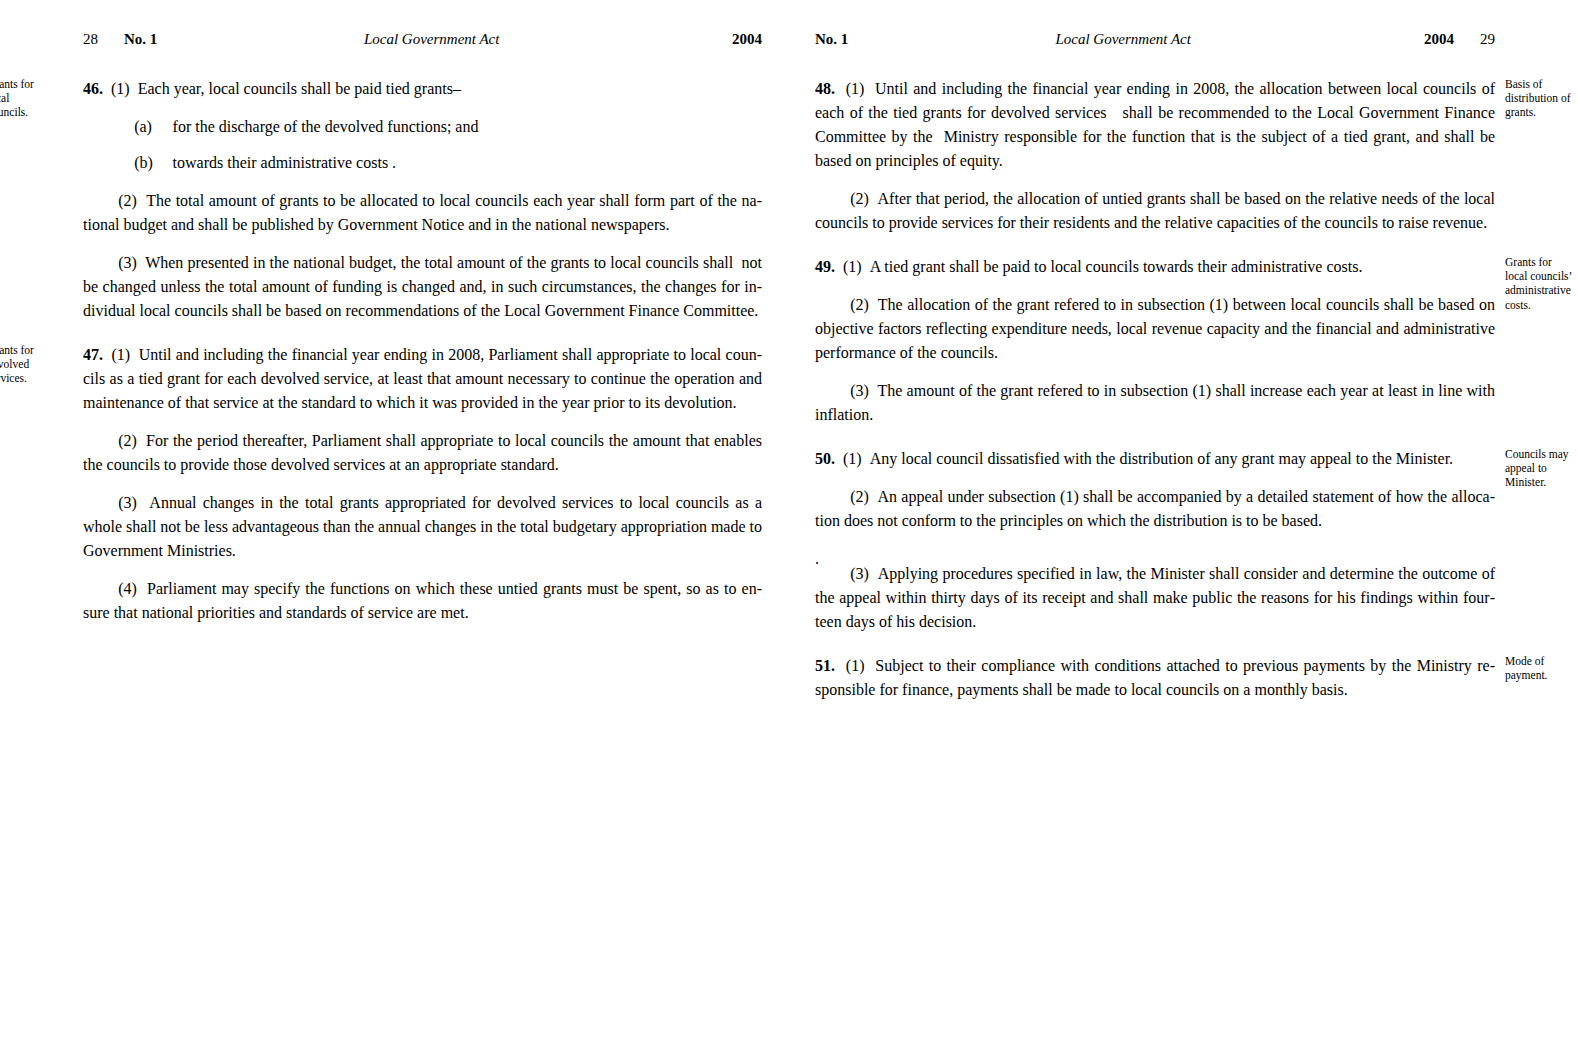28 No. 1 Local Government Act 2004
Grants for local councils.
46. (1) Each year, local councils shall be paid tied grants–
(a) for the discharge of the devolved functions; and
(b) towards their administrative costs .
(2) The total amount of grants to be allocated to local councils each year shall form part of the national budget and shall be published by Government Notice and in the national newspapers.
(3) When presented in the national budget, the total amount of the grants to local councils shall not be changed unless the total amount of funding is changed and, in such circumstances, the changes for individual local councils shall be based on recommendations of the Local Government Finance Committee.
Grants for devolved services.
47. (1) Until and including the financial year ending in 2008, Parliament shall appropriate to local councils as a tied grant for each devolved service, at least that amount necessary to continue the operation and maintenance of that service at the standard to which it was provided in the year prior to its devolution.
(2) For the period thereafter, Parliament shall appropriate to local councils the amount that enables the councils to provide those devolved services at an appropriate standard.
(3) Annual changes in the total grants appropriated for devolved services to local councils as a whole shall not be less advantageous than the annual changes in the total budgetary appropriation made to Government Ministries.
(4) Parliament may specify the functions on which these untied grants must be spent, so as to ensure that national priorities and standards of service are met.
No. 1 Local Government Act 2004 29
Basis of distribution of grants.
48. (1) Until and including the financial year ending in 2008, the allocation between local councils of each of the tied grants for devolved services shall be recommended to the Local Government Finance Committee by the Ministry responsible for the function that is the subject of a tied grant, and shall be based on principles of equity.
(2) After that period, the allocation of untied grants shall be based on the relative needs of the local councils to provide services for their residents and the relative capacities of the councils to raise revenue.
Grants for local councils’ administrative costs.
49. (1) A tied grant shall be paid to local councils towards their administrative costs.
(2) The allocation of the grant refered to in subsection (1) between local councils shall be based on objective factors reflecting expenditure needs, local revenue capacity and the financial and administrative performance of the councils.
(3) The amount of the grant refered to in subsection (1) shall increase each year at least in line with inflation.
Councils may appeal to Minister.
50. (1) Any local council dissatisfied with the distribution of any grant may appeal to the Minister.
(2) An appeal under subsection (1) shall be accompanied by a detailed statement of how the allocation does not conform to the principles on which the distribution is to be based.
.
(3) Applying procedures specified in law, the Minister shall consider and determine the outcome of the appeal within thirty days of its receipt and shall make public the reasons for his findings within fourteen days of his decision.
Mode of payment.
51. (1) Subject to their compliance with conditions attached to previous payments by the Ministry responsible for finance, payments shall be made to local councils on a monthly basis.